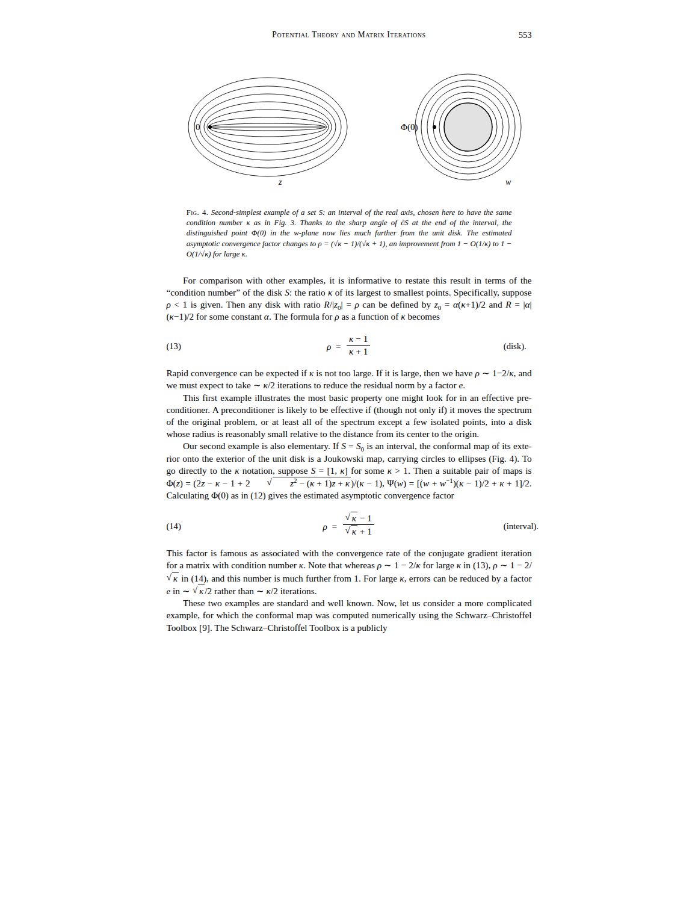Potential Theory and Matrix Iterations 553
0 z
Φ(0) w
Fig. 4. Second-simplest example of a set S: an interval of the real axis, chosen here to have the same condition number κ as in Fig. 3. Thanks to the sharp angle of ∂S at the end of the interval, the distinguished point Φ(0) in the w-plane now lies much further from the unit disk. The estimated asymptotic convergence factor changes to ρ = (√κ − 1)/(√κ + 1), an improvement from 1 − O(1/κ) to 1 − O(1/√κ) for large κ.
For comparison with other examples, it is informative to restate this result in terms of the “condition number” of the disk S: the ratio κ of its largest to smallest points. Specifically, suppose ρ < 1 is given. Then any disk with ratio R/|z0| = ρ can be defined by z0 = α(κ+1)/2 and R = |α|(κ−1)/2 for some constant α. The formula for ρ as a function of κ becomes
(13)
ρ = κ − 1 κ + 1
(disk).
Rapid convergence can be expected if κ is not too large. If it is large, then we have ρ ∼ 1−2/κ, and we must expect to take ∼ κ/2 iterations to reduce the residual norm by a factor e.
This first example illustrates the most basic property one might look for in an effective preconditioner. A preconditioner is likely to be effective if (though not only if) it moves the spectrum of the original problem, or at least all of the spectrum except a few isolated points, into a disk whose radius is reasonably small relative to the distance from its center to the origin.
Our second example is also elementary. If S = S0 is an interval, the conformal map of its exterior onto the exterior of the unit disk is a Joukowski map, carrying circles to ellipses (Fig. 4). To go directly to the κ notation, suppose S = [1, κ] for some κ > 1. Then a suitable pair of maps is Φ(z) = (2z − κ − 1 + 2z2 − (κ + 1)z + κ)/(κ − 1), Ψ(w) = [(w + w−1)(κ − 1)/2 + κ + 1]/2. Calculating Φ(0) as in (12) gives the estimated asymptotic convergence factor
(14)
ρ = κ − 1 κ + 1
(interval).
This factor is famous as associated with the convergence rate of the conjugate gradient iteration for a matrix with condition number κ. Note that whereas ρ ∼ 1 − 2/κ for large κ in (13), ρ ∼ 1 − 2/κ in (14), and this number is much further from 1. For large κ, errors can be reduced by a factor e in ∼ κ/2 rather than ∼ κ/2 iterations.
These two examples are standard and well known. Now, let us consider a more complicated example, for which the conformal map was computed numerically using the Schwarz–Christoffel Toolbox [9]. The Schwarz–Christoffel Toolbox is a publicly